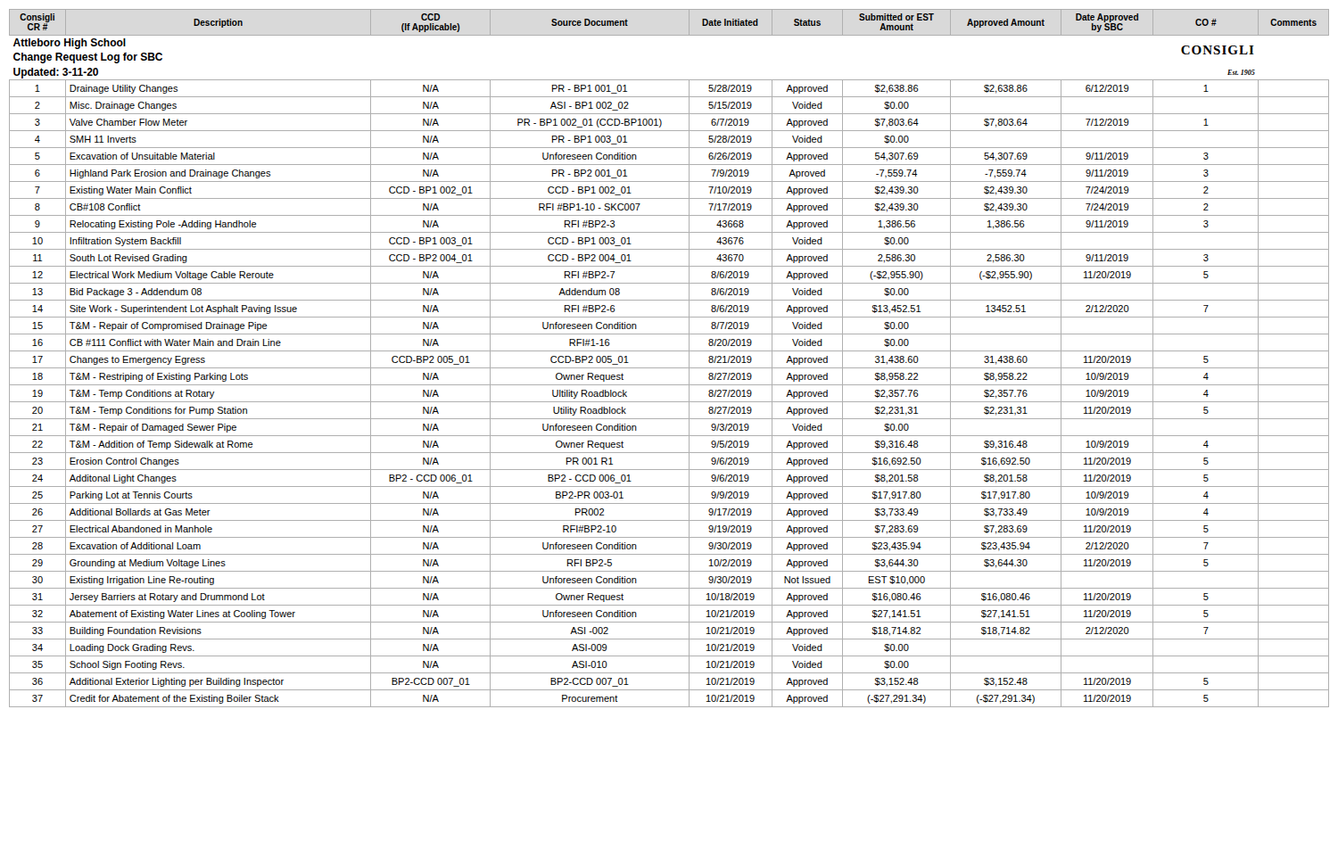| Attleboro High School | | | | | | | | CONSIGLI |
| Change Request Log for SBC | | | | | | | |
| Updated: 3-11-20 | | | | | | | | Est. 1905 |
| Consigli CR # | Description | CCD (If Applicable) | Source Document | Date Initiated | Status | Submitted or EST Amount | Approved Amount | Date Approved by SBC | CO # | Comments |
| 1 | Drainage Utility Changes | N/A | PR - BP1 001_01 | 5/28/2019 | Approved | $2,638.86 | $2,638.86 | 6/12/2019 | 1 | |
| 2 | Misc. Drainage Changes | N/A | ASI - BP1 002_02 | 5/15/2019 | Voided | $0.00 | | | | |
| 3 | Valve Chamber Flow Meter | N/A | PR - BP1 002_01 (CCD-BP1001) | 6/7/2019 | Approved | $7,803.64 | $7,803.64 | 7/12/2019 | 1 | |
| 4 | SMH 11 Inverts | N/A | PR - BP1 003_01 | 5/28/2019 | Voided | $0.00 | | | | |
| 5 | Excavation of Unsuitable Material | N/A | Unforeseen Condition | 6/26/2019 | Approved | 54,307.69 | 54,307.69 | 9/11/2019 | 3 | |
| 6 | Highland Park Erosion and Drainage Changes | N/A | PR - BP2 001_01 | 7/9/2019 | Aproved | -7,559.74 | -7,559.74 | 9/11/2019 | 3 | |
| 7 | Existing Water Main Conflict | CCD - BP1 002_01 | CCD - BP1 002_01 | 7/10/2019 | Approved | $2,439.30 | $2,439.30 | 7/24/2019 | 2 | |
| 8 | CB#108 Conflict | N/A | RFI #BP1-10 - SKC007 | 7/17/2019 | Approved | $2,439.30 | $2,439.30 | 7/24/2019 | 2 | |
| 9 | Relocating Existing Pole -Adding Handhole | N/A | RFI #BP2-3 | 43668 | Approved | 1,386.56 | 1,386.56 | 9/11/2019 | 3 | |
| 10 | Infiltration System Backfill | CCD - BP1 003_01 | CCD - BP1 003_01 | 43676 | Voided | $0.00 | | | | |
| 11 | South Lot Revised Grading | CCD - BP2 004_01 | CCD - BP2 004_01 | 43670 | Approved | 2,586.30 | 2,586.30 | 9/11/2019 | 3 | |
| 12 | Electrical Work Medium Voltage Cable Reroute | N/A | RFI #BP2-7 | 8/6/2019 | Approved | (-$2,955.90) | (-$2,955.90) | 11/20/2019 | 5 | |
| 13 | Bid Package 3 - Addendum 08 | N/A | Addendum 08 | 8/6/2019 | Voided | $0.00 | | | | |
| 14 | Site Work - Superintendent Lot Asphalt Paving Issue | N/A | RFI #BP2-6 | 8/6/2019 | Approved | $13,452.51 | 13452.51 | 2/12/2020 | 7 | |
| 15 | T&M - Repair of Compromised Drainage Pipe | N/A | Unforeseen Condition | 8/7/2019 | Voided | $0.00 | | | | |
| 16 | CB #111 Conflict with Water Main and Drain Line | N/A | RFI#1-16 | 8/20/2019 | Voided | $0.00 | | | | |
| 17 | Changes to Emergency Egress | CCD-BP2 005_01 | CCD-BP2 005_01 | 8/21/2019 | Approved | 31,438.60 | 31,438.60 | 11/20/2019 | 5 | |
| 18 | T&M - Restriping of Existing Parking Lots | N/A | Owner Request | 8/27/2019 | Approved | $8,958.22 | $8,958.22 | 10/9/2019 | 4 | |
| 19 | T&M - Temp Conditions at Rotary | N/A | Ultility Roadblock | 8/27/2019 | Approved | $2,357.76 | $2,357.76 | 10/9/2019 | 4 | |
| 20 | T&M - Temp Conditions for Pump Station | N/A | Utility Roadblock | 8/27/2019 | Approved | $2,231,31 | $2,231,31 | 11/20/2019 | 5 | |
| 21 | T&M - Repair of Damaged Sewer Pipe | N/A | Unforeseen Condition | 9/3/2019 | Voided | $0.00 | | | | |
| 22 | T&M - Addition of Temp Sidewalk at Rome | N/A | Owner Request | 9/5/2019 | Approved | $9,316.48 | $9,316.48 | 10/9/2019 | 4 | |
| 23 | Erosion Control Changes | N/A | PR 001 R1 | 9/6/2019 | Approved | $16,692.50 | $16,692.50 | 11/20/2019 | 5 | |
| 24 | Additonal Light Changes | BP2 - CCD 006_01 | BP2 - CCD 006_01 | 9/6/2019 | Approved | $8,201.58 | $8,201.58 | 11/20/2019 | 5 | |
| 25 | Parking Lot at Tennis Courts | N/A | BP2-PR 003-01 | 9/9/2019 | Approved | $17,917.80 | $17,917.80 | 10/9/2019 | 4 | |
| 26 | Additional Bollards at Gas Meter | N/A | PR002 | 9/17/2019 | Approved | $3,733.49 | $3,733.49 | 10/9/2019 | 4 | |
| 27 | Electrical Abandoned in Manhole | N/A | RFI#BP2-10 | 9/19/2019 | Approved | $7,283.69 | $7,283.69 | 11/20/2019 | 5 | |
| 28 | Excavation of Additional Loam | N/A | Unforeseen Condition | 9/30/2019 | Approved | $23,435.94 | $23,435.94 | 2/12/2020 | 7 | |
| 29 | Grounding at Medium Voltage Lines | N/A | RFI BP2-5 | 10/2/2019 | Approved | $3,644.30 | $3,644.30 | 11/20/2019 | 5 | |
| 30 | Existing Irrigation Line Re-routing | N/A | Unforeseen Condition | 9/30/2019 | Not Issued | EST $10,000 | | | | |
| 31 | Jersey Barriers at Rotary and Drummond Lot | N/A | Owner Request | 10/18/2019 | Approved | $16,080.46 | $16,080.46 | 11/20/2019 | 5 | |
| 32 | Abatement of Existing Water Lines at Cooling Tower | N/A | Unforeseen Condition | 10/21/2019 | Approved | $27,141.51 | $27,141.51 | 11/20/2019 | 5 | |
| 33 | Building Foundation Revisions | N/A | ASI -002 | 10/21/2019 | Approved | $18,714.82 | $18,714.82 | 2/12/2020 | 7 | |
| 34 | Loading Dock Grading Revs. | N/A | ASI-009 | 10/21/2019 | Voided | $0.00 | | | | |
| 35 | School Sign Footing Revs. | N/A | ASI-010 | 10/21/2019 | Voided | $0.00 | | | | |
| 36 | Additional Exterior Lighting per Building Inspector | BP2-CCD 007_01 | BP2-CCD 007_01 | 10/21/2019 | Approved | $3,152.48 | $3,152.48 | 11/20/2019 | 5 | |
| 37 | Credit for Abatement of the Existing Boiler Stack | N/A | Procurement | 10/21/2019 | Approved | (-$27,291.34) | (-$27,291.34) | 11/20/2019 | 5 | |